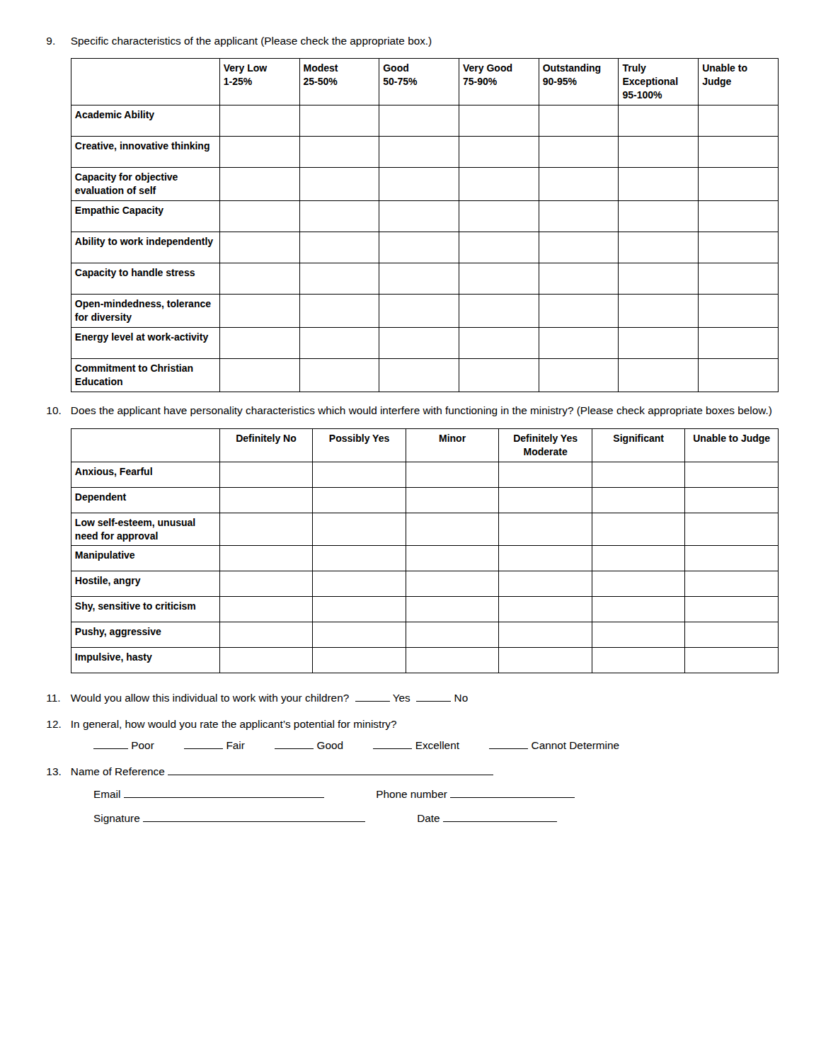9. Specific characteristics of the applicant (Please check the appropriate box.)
| | Very Low 1-25% | Modest 25-50% | Good 50-75% | Very Good 75-90% | Outstanding 90-95% | Truly Exceptional 95-100% | Unable to Judge |
| --- | --- | --- | --- | --- | --- | --- | --- |
| Academic Ability | | | | | | | |
| Creative, innovative thinking | | | | | | | |
| Capacity for objective evaluation of self | | | | | | | |
| Empathic Capacity | | | | | | | |
| Ability to work independently | | | | | | | |
| Capacity to handle stress | | | | | | | |
| Open-mindedness, tolerance for diversity | | | | | | | |
| Energy level at work-activity | | | | | | | |
| Commitment to Christian Education | | | | | | | |
10. Does the applicant have personality characteristics which would interfere with functioning in the ministry? (Please check appropriate boxes below.)
| | Definitely No | Possibly Yes | Minor | Definitely Yes Moderate | Significant | Unable to Judge |
| --- | --- | --- | --- | --- | --- | --- |
| Anxious, Fearful | | | | | | |
| Dependent | | | | | | |
| Low self-esteem, unusual need for approval | | | | | | |
| Manipulative | | | | | | |
| Hostile, angry | | | | | | |
| Shy, sensitive to criticism | | | | | | |
| Pushy, aggressive | | | | | | |
| Impulsive, hasty | | | | | | |
11. Would you allow this individual to work with your children? Yes No
12. In general, how would you rate the applicant’s potential for ministry?
Poor Fair Good Excellent Cannot Determine
13. Name of Reference
Email Phone number
Signature Date